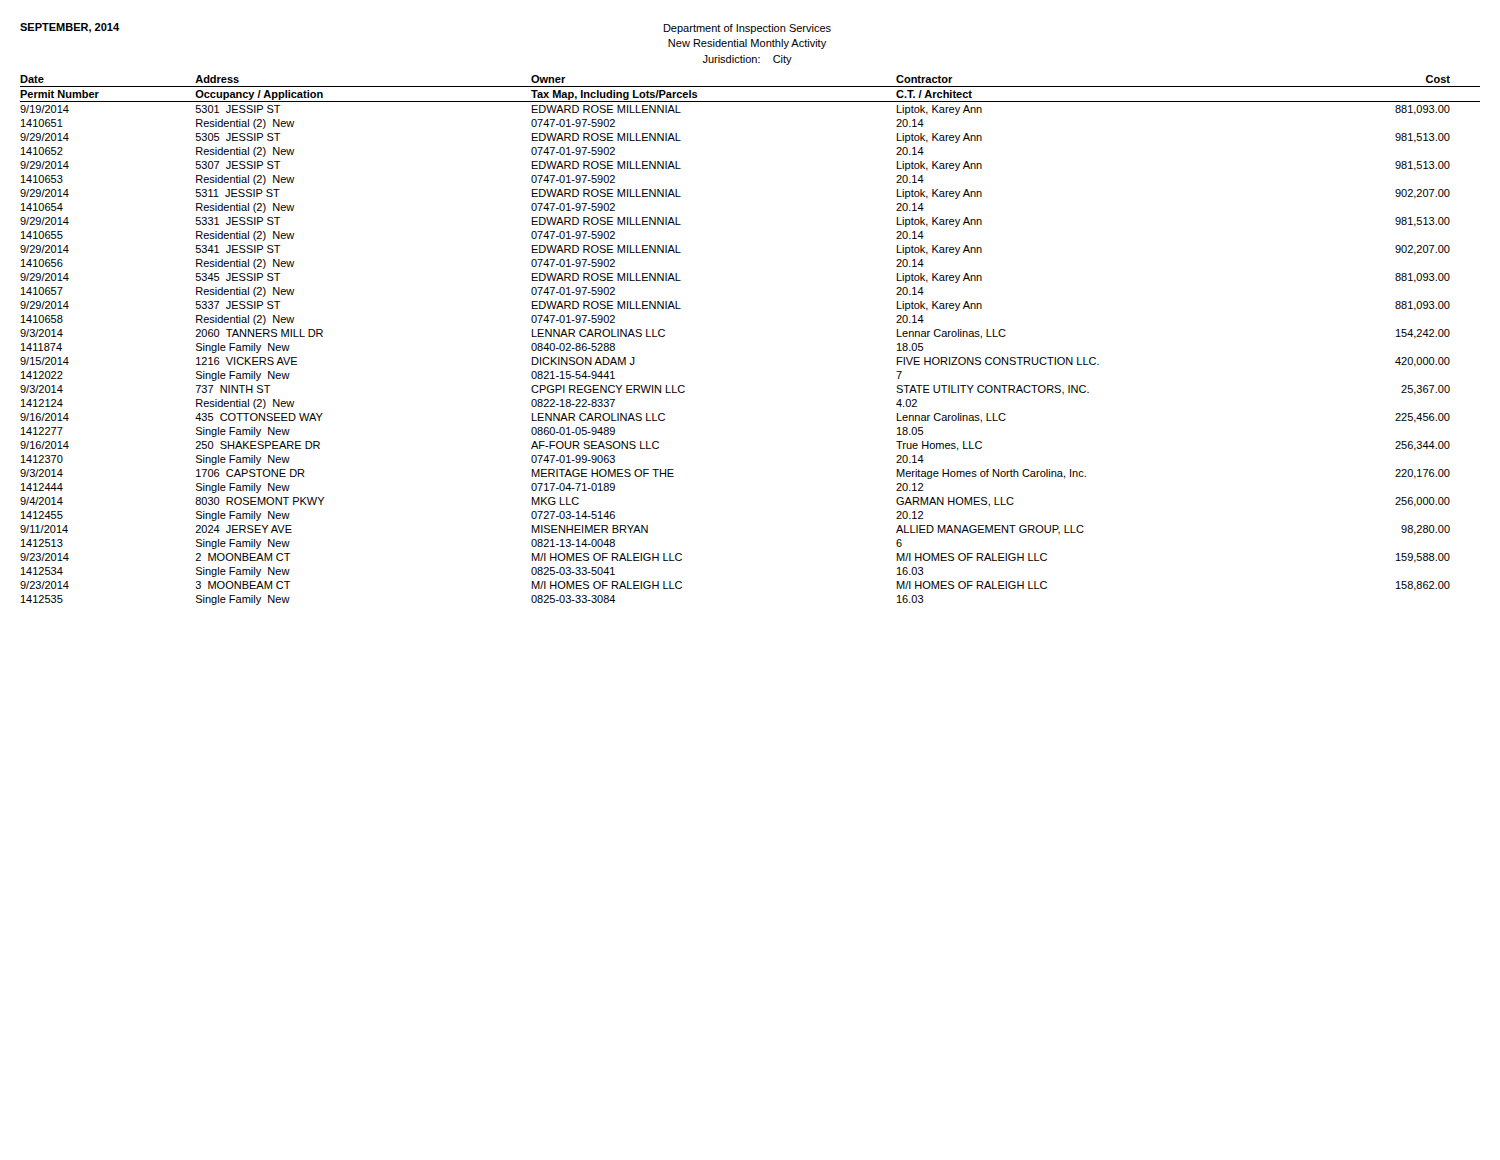| SEPTEMBER, 2014 | Department of Inspection Services New Residential Monthly Activity Jurisdiction: City | |
| Date | Address | Owner | Contractor | Cost |
| --- | --- | --- | --- | --- |
| Permit Number | Occupancy / Application | Tax Map, Including Lots/Parcels | C.T. / Architect | |
| 9/19/2014 | 5301 JESSIP ST | EDWARD ROSE MILLENNIAL | Liptok, Karey Ann | 881,093.00 |
| 1410651 | Residential (2) New | 0747-01-97-5902 | 20.14 | |
| 9/29/2014 | 5305 JESSIP ST | EDWARD ROSE MILLENNIAL | Liptok, Karey Ann | 981,513.00 |
| 1410652 | Residential (2) New | 0747-01-97-5902 | 20.14 | |
| 9/29/2014 | 5307 JESSIP ST | EDWARD ROSE MILLENNIAL | Liptok, Karey Ann | 981,513.00 |
| 1410653 | Residential (2) New | 0747-01-97-5902 | 20.14 | |
| 9/29/2014 | 5311 JESSIP ST | EDWARD ROSE MILLENNIAL | Liptok, Karey Ann | 902,207.00 |
| 1410654 | Residential (2) New | 0747-01-97-5902 | 20.14 | |
| 9/29/2014 | 5331 JESSIP ST | EDWARD ROSE MILLENNIAL | Liptok, Karey Ann | 981,513.00 |
| 1410655 | Residential (2) New | 0747-01-97-5902 | 20.14 | |
| 9/29/2014 | 5341 JESSIP ST | EDWARD ROSE MILLENNIAL | Liptok, Karey Ann | 902,207.00 |
| 1410656 | Residential (2) New | 0747-01-97-5902 | 20.14 | |
| 9/29/2014 | 5345 JESSIP ST | EDWARD ROSE MILLENNIAL | Liptok, Karey Ann | 881,093.00 |
| 1410657 | Residential (2) New | 0747-01-97-5902 | 20.14 | |
| 9/29/2014 | 5337 JESSIP ST | EDWARD ROSE MILLENNIAL | Liptok, Karey Ann | 881,093.00 |
| 1410658 | Residential (2) New | 0747-01-97-5902 | 20.14 | |
| 9/3/2014 | 2060 TANNERS MILL DR | LENNAR CAROLINAS LLC | Lennar Carolinas, LLC | 154,242.00 |
| 1411874 | Single Family New | 0840-02-86-5288 | 18.05 | |
| 9/15/2014 | 1216 VICKERS AVE | DICKINSON ADAM J | FIVE HORIZONS CONSTRUCTION LLC. | 420,000.00 |
| 1412022 | Single Family New | 0821-15-54-9441 | 7 | |
| 9/3/2014 | 737 NINTH ST | CPGPI REGENCY ERWIN LLC | STATE UTILITY CONTRACTORS, INC. | 25,367.00 |
| 1412124 | Residential (2) New | 0822-18-22-8337 | 4.02 | |
| 9/16/2014 | 435 COTTONSEED WAY | LENNAR CAROLINAS LLC | Lennar Carolinas, LLC | 225,456.00 |
| 1412277 | Single Family New | 0860-01-05-9489 | 18.05 | |
| 9/16/2014 | 250 SHAKESPEARE DR | AF-FOUR SEASONS LLC | True Homes, LLC | 256,344.00 |
| 1412370 | Single Family New | 0747-01-99-9063 | 20.14 | |
| 9/3/2014 | 1706 CAPSTONE DR | MERITAGE HOMES OF THE | Meritage Homes of North Carolina, Inc. | 220,176.00 |
| 1412444 | Single Family New | 0717-04-71-0189 | 20.12 | |
| 9/4/2014 | 8030 ROSEMONT PKWY | MKG LLC | GARMAN HOMES, LLC | 256,000.00 |
| 1412455 | Single Family New | 0727-03-14-5146 | 20.12 | |
| 9/11/2014 | 2024 JERSEY AVE | MISENHEIMER BRYAN | ALLIED MANAGEMENT GROUP, LLC | 98,280.00 |
| 1412513 | Single Family New | 0821-13-14-0048 | 6 | |
| 9/23/2014 | 2 MOONBEAM CT | M/I HOMES OF RALEIGH LLC | M/I HOMES OF RALEIGH LLC | 159,588.00 |
| 1412534 | Single Family New | 0825-03-33-5041 | 16.03 | |
| 9/23/2014 | 3 MOONBEAM CT | M/I HOMES OF RALEIGH LLC | M/I HOMES OF RALEIGH LLC | 158,862.00 |
| 1412535 | Single Family New | 0825-03-33-3084 | 16.03 | |